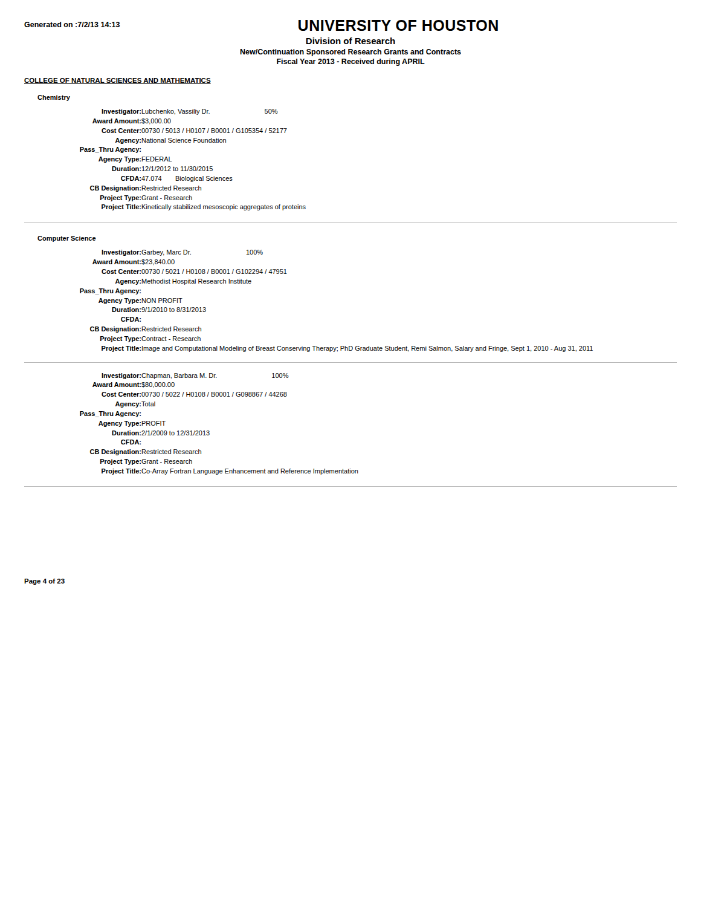Generated on :7/2/13 14:13
UNIVERSITY OF HOUSTON
Division of Research
New/Continuation Sponsored Research Grants and Contracts
Fiscal Year 2013 - Received during APRIL
COLLEGE OF NATURAL SCIENCES AND MATHEMATICS
Chemistry
| Investigator: | Lubchenko, Vassiliy Dr. 50% |
| Award Amount: | $3,000.00 |
| Cost Center: | 00730 / 5013 / H0107 / B0001 / G105354 / 52177 |
| Agency: | National Science Foundation |
| Pass_Thru Agency: | |
| Agency Type: | FEDERAL |
| Duration: | 12/1/2012 to 11/30/2015 |
| CFDA: | 47.074 Biological Sciences |
| CB Designation: | Restricted Research |
| Project Type: | Grant - Research |
| Project Title: | Kinetically stabilized mesoscopic aggregates of proteins |
Computer Science
| Investigator: | Garbey, Marc Dr. 100% |
| Award Amount: | $23,840.00 |
| Cost Center: | 00730 / 5021 / H0108 / B0001 / G102294 / 47951 |
| Agency: | Methodist Hospital Research Institute |
| Pass_Thru Agency: | |
| Agency Type: | NON PROFIT |
| Duration: | 9/1/2010 to 8/31/2013 |
| CFDA: | |
| CB Designation: | Restricted Research |
| Project Type: | Contract - Research |
| Project Title: | Image and Computational Modeling of Breast Conserving Therapy; PhD Graduate Student, Remi Salmon, Salary and Fringe, Sept 1, 2010 - Aug 31, 2011 |
| Investigator: | Chapman, Barbara M. Dr. 100% |
| Award Amount: | $80,000.00 |
| Cost Center: | 00730 / 5022 / H0108 / B0001 / G098867 / 44268 |
| Agency: | Total |
| Pass_Thru Agency: | |
| Agency Type: | PROFIT |
| Duration: | 2/1/2009 to 12/31/2013 |
| CFDA: | |
| CB Designation: | Restricted Research |
| Project Type: | Grant - Research |
| Project Title: | Co-Array Fortran Language Enhancement and Reference Implementation |
Page 4 of 23